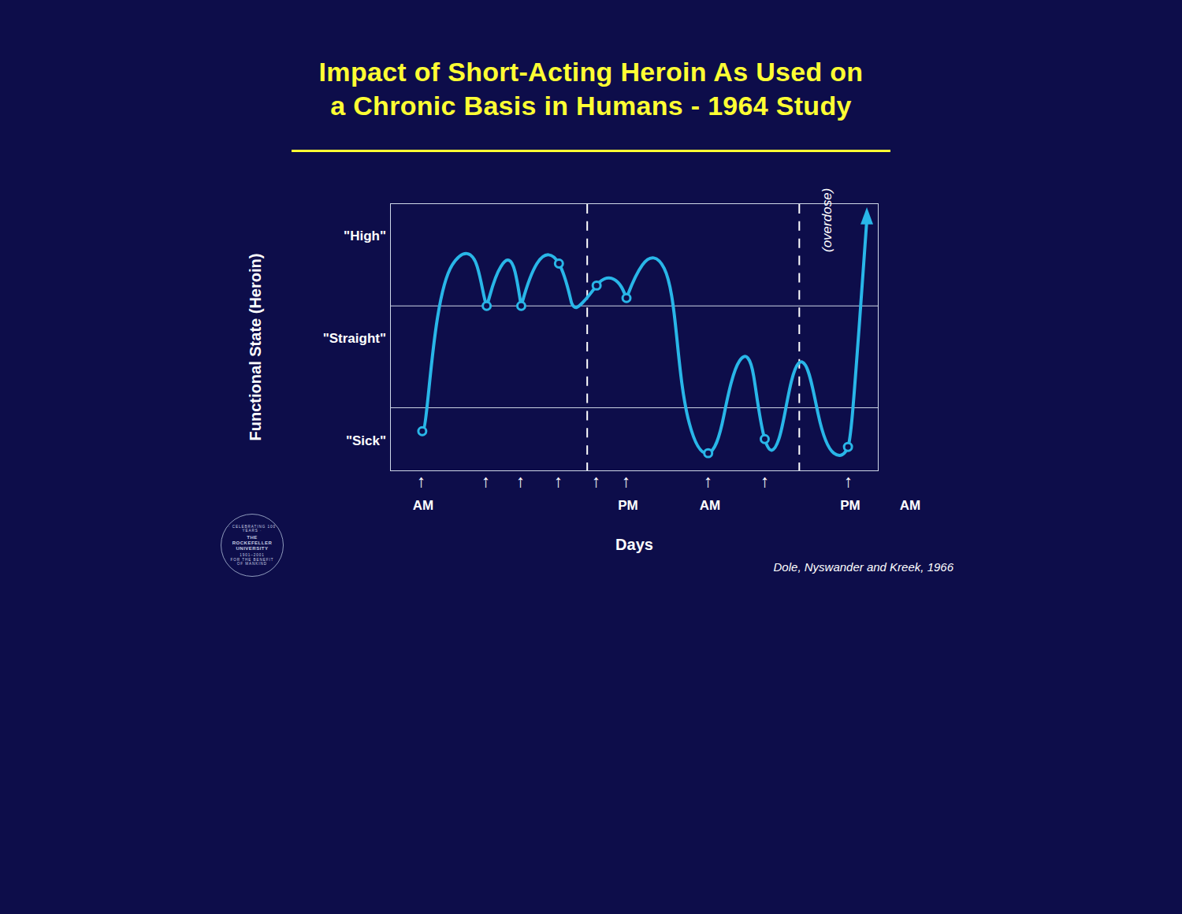Impact of Short-Acting Heroin As Used on
a Chronic Basis in Humans - 1964 Study
Functional State (Heroin)
"High"
"Straight"
"Sick"
(overdose)
↑
↑
↑
↑
↑
↑
↑
↑
↑
AM
PM
AM
PM
AM
Days
Dole, Nyswander and Kreek, 1966
· CELEBRATING 100 YEARS ·
THE
ROCKEFELLER
UNIVERSITY
1901–2001
FOR THE BENEFIT OF MANKIND